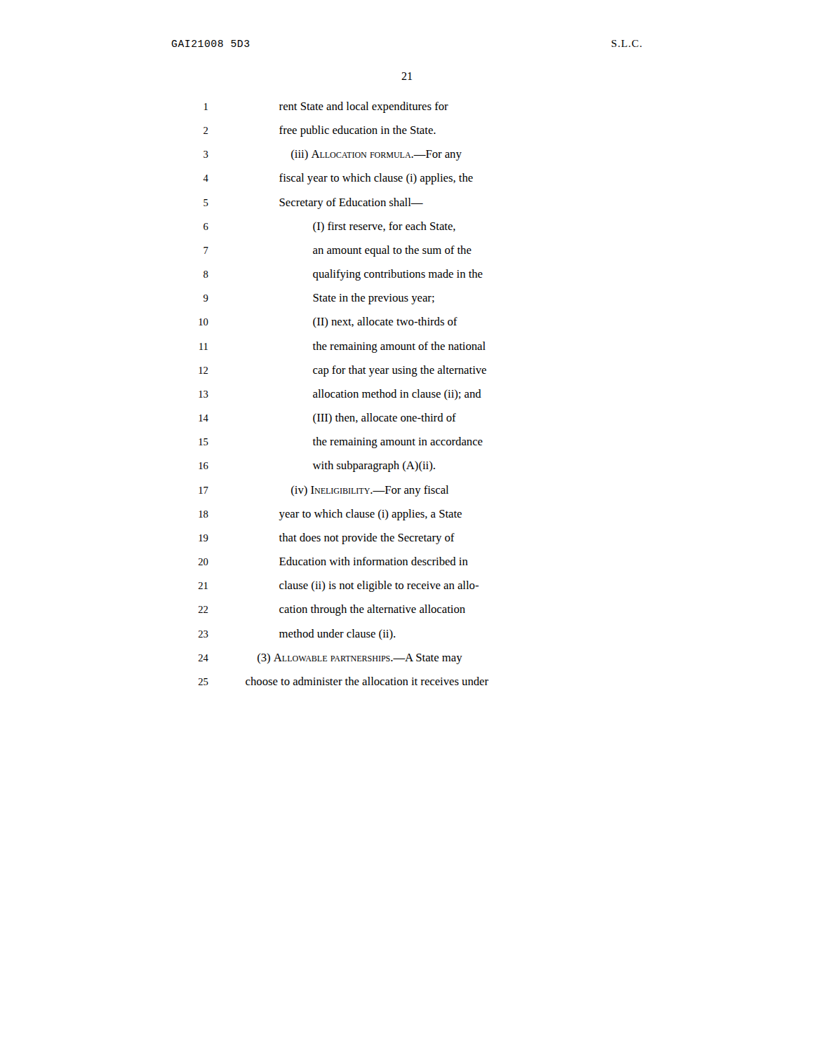GAI21008 5D3 S.L.C.
21
| 1 | rent State and local expenditures for |
| 2 | free public education in the State. |
| 3 | (iii) Allocation formula .—For any |
| 4 | fiscal year to which clause (i) applies, the |
| 5 | Secretary of Education shall— |
| 6 | (I) first reserve, for each State, |
| 7 | an amount equal to the sum of the |
| 8 | qualifying contributions made in the |
| 9 | State in the previous year; |
| 10 | (II) next, allocate two-thirds of |
| 11 | the remaining amount of the national |
| 12 | cap for that year using the alternative |
| 13 | allocation method in clause (ii); and |
| 14 | (III) then, allocate one-third of |
| 15 | the remaining amount in accordance |
| 16 | with subparagraph (A)(ii). |
| 17 | (iv) Ineligibility .—For any fiscal |
| 18 | year to which clause (i) applies, a State |
| 19 | that does not provide the Secretary of |
| 20 | Education with information described in |
| 21 | clause (ii) is not eligible to receive an allo- |
| 22 | cation through the alternative allocation |
| 23 | method under clause (ii). |
| 24 | (3) Allowable partnerships .—A State may |
| 25 | choose to administer the allocation it receives under |